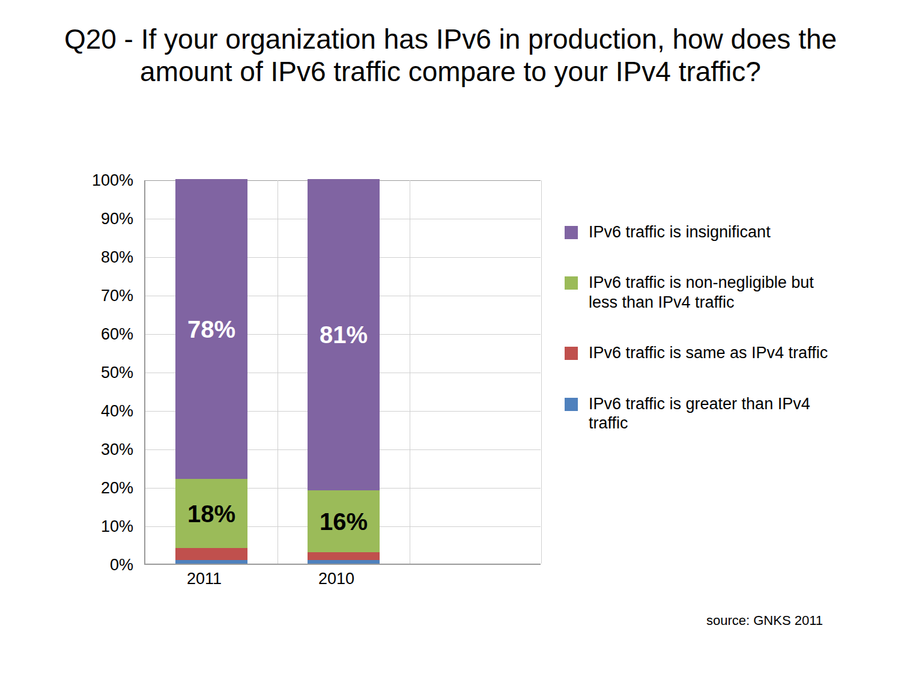Q20 - If your organization has IPv6 in production, how does the amount of IPv6 traffic compare to your IPv4 traffic?
100%
90%
80%
70%
60%
50%
40%
30%
20%
10%
0%
18%
78%
16%
81%
2011
2010
IPv6 traffic is insignificant
IPv6 traffic is non-negligible but less than IPv4 traffic
IPv6 traffic is same as IPv4 traffic
IPv6 traffic is greater than IPv4 traffic
source: GNKS 2011